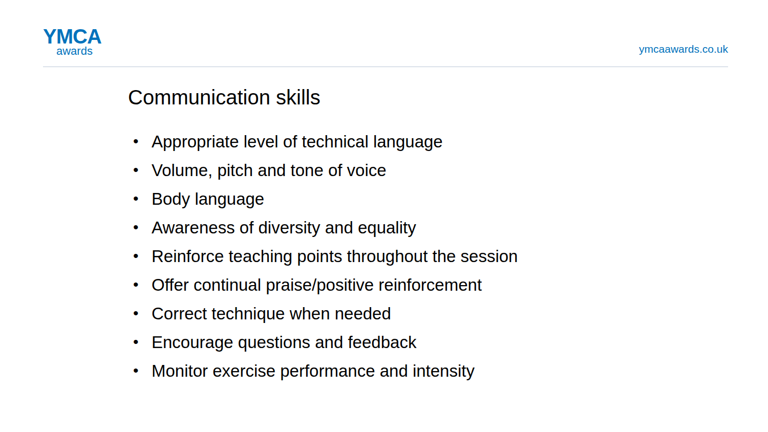YMCA awards
ymcaawards.co.uk
Communication skills
Appropriate level of technical language
Volume, pitch and tone of voice
Body language
Awareness of diversity and equality
Reinforce teaching points throughout the session
Offer continual praise/positive reinforcement
Correct technique when needed
Encourage questions and feedback
Monitor exercise performance and intensity